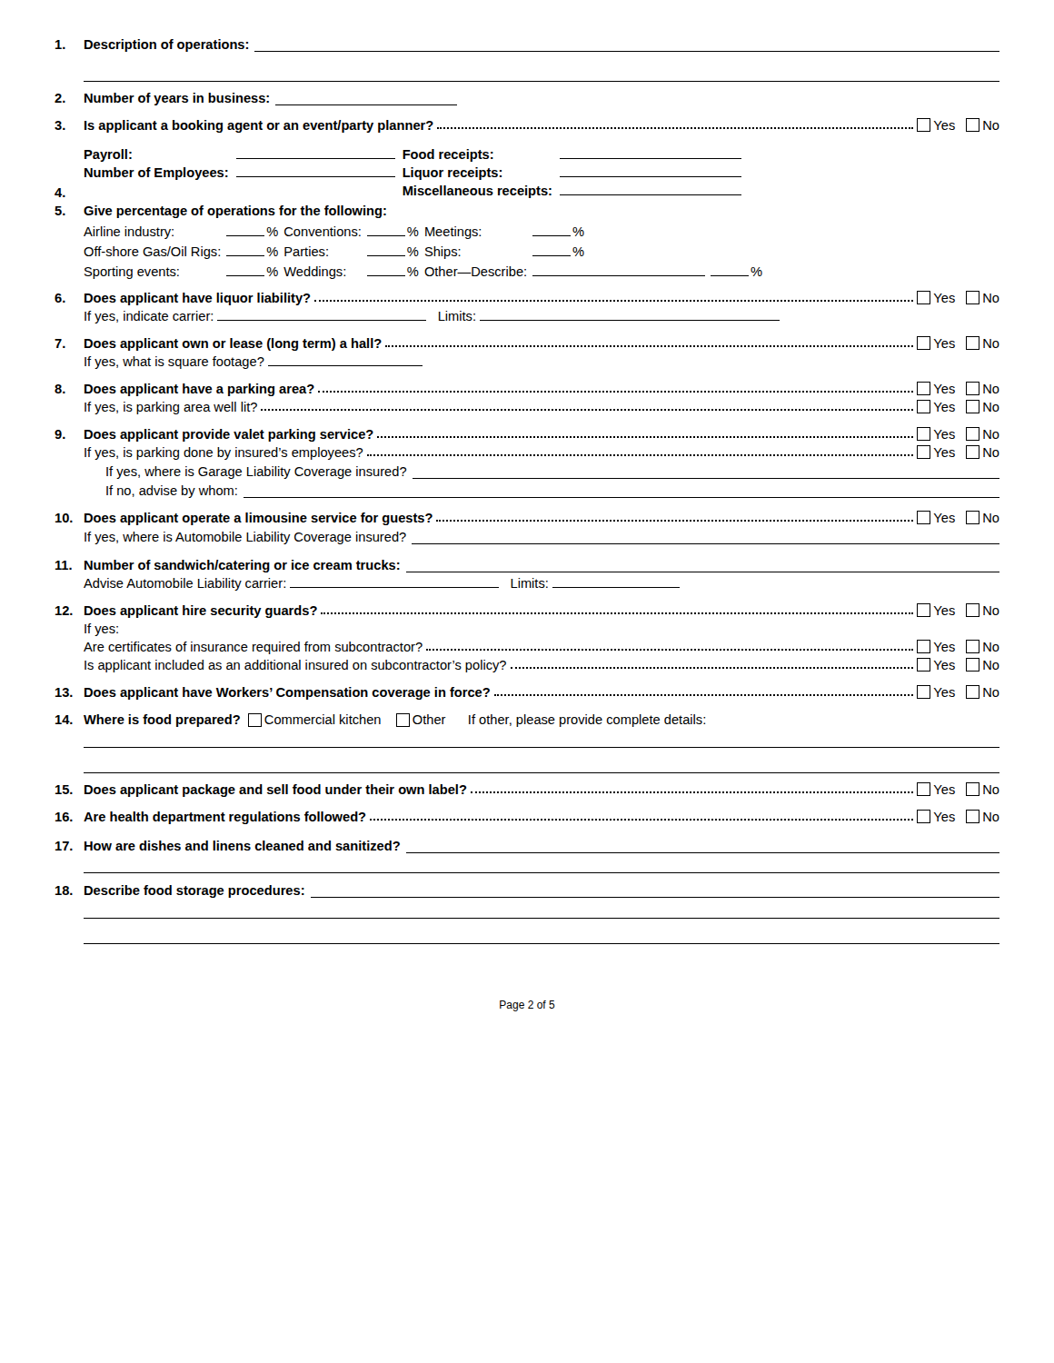1. Description of operations:
2. Number of years in business:
3. Is applicant a booking agent or an event/party planner? Yes No
4.
| Payroll: | | Food receipts: | |
| Number of Employees: | | Liquor receipts: | |
| | | Miscellaneous receipts: | |
5. Give percentage of operations for the following:
| Airline industry: | % | Conventions: | % | Meetings: | % | | |
| Off-shore Gas/Oil Rigs: | % | Parties: | % | Ships: | % | | |
| Sporting events: | % | Weddings: | % | Other—Describe: | | % |
6. Does applicant have liquor liability? Yes No
If yes, indicate carrier: Limits:
7. Does applicant own or lease (long term) a hall? Yes No
If yes, what is square footage?
8. Does applicant have a parking area? Yes No
If yes, is parking area well lit? Yes No
9. Does applicant provide valet parking service? Yes No
If yes, is parking done by insured’s employees? Yes No
If yes, where is Garage Liability Coverage insured?
If no, advise by whom:
10. Does applicant operate a limousine service for guests? Yes No
If yes, where is Automobile Liability Coverage insured?
11. Number of sandwich/catering or ice cream trucks:
Advise Automobile Liability carrier: Limits:
12. Does applicant hire security guards? Yes No
If yes:
Are certificates of insurance required from subcontractor? Yes No
Is applicant included as an additional insured on subcontractor’s policy? Yes No
13. Does applicant have Workers’ Compensation coverage in force? Yes No
14. Where is food prepared? Commercial kitchen Other If other, please provide complete details:
15. Does applicant package and sell food under their own label? Yes No
16. Are health department regulations followed? Yes No
17. How are dishes and linens cleaned and sanitized?
18. Describe food storage procedures:
Page 2 of 5